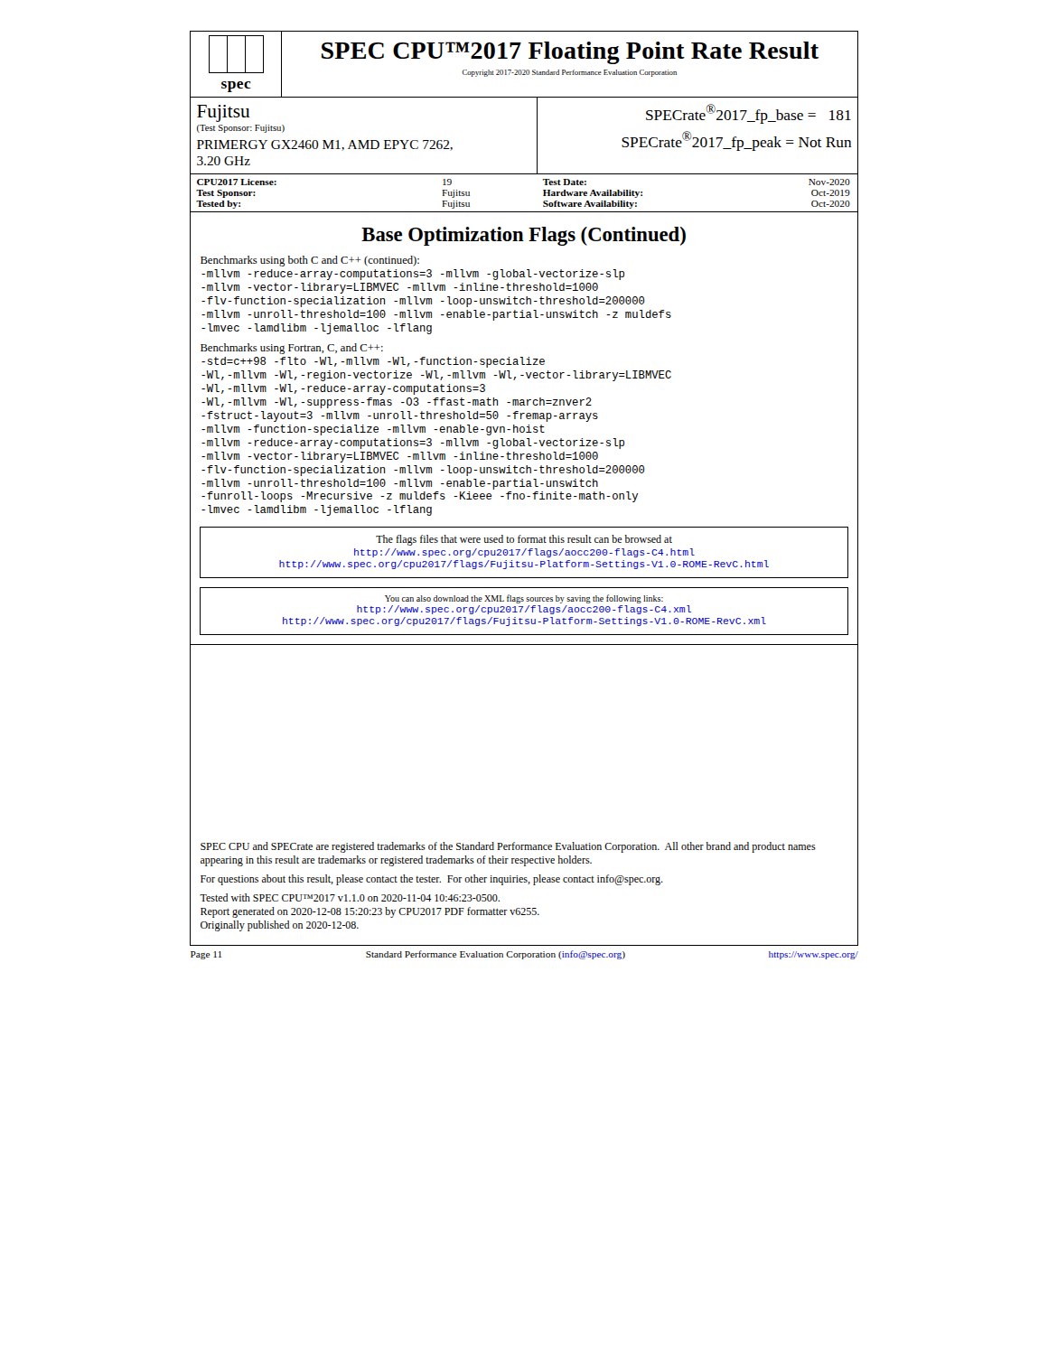spec
SPEC CPU™2017 Floating Point Rate Result
Copyright 2017-2020 Standard Performance Evaluation Corporation
Fujitsu
(Test Sponsor: Fujitsu)
PRIMERGY GX2460 M1, AMD EPYC 7262,
3.20 GHz
SPECrate®2017_fp_base = 181
SPECrate®2017_fp_peak = Not Run
| CPU2017 License: | 19 |
| Test Sponsor: | Fujitsu |
| Tested by: | Fujitsu |
| Test Date: | Nov-2020 |
| Hardware Availability: | Oct-2019 |
| Software Availability: | Oct-2020 |
Base Optimization Flags (Continued)
Benchmarks using both C and C++ (continued):
-mllvm -reduce-array-computations=3 -mllvm -global-vectorize-slp
-mllvm -vector-library=LIBMVEC -mllvm -inline-threshold=1000
-flv-function-specialization -mllvm -loop-unswitch-threshold=200000
-mllvm -unroll-threshold=100 -mllvm -enable-partial-unswitch -z muldefs
-lmvec -lamdlibm -ljemalloc -lflang
Benchmarks using Fortran, C, and C++:
-std=c++98 -flto -Wl,-mllvm -Wl,-function-specialize
-Wl,-mllvm -Wl,-region-vectorize -Wl,-mllvm -Wl,-vector-library=LIBMVEC
-Wl,-mllvm -Wl,-reduce-array-computations=3
-Wl,-mllvm -Wl,-suppress-fmas -O3 -ffast-math -march=znver2
-fstruct-layout=3 -mllvm -unroll-threshold=50 -fremap-arrays
-mllvm -function-specialize -mllvm -enable-gvn-hoist
-mllvm -reduce-array-computations=3 -mllvm -global-vectorize-slp
-mllvm -vector-library=LIBMVEC -mllvm -inline-threshold=1000
-flv-function-specialization -mllvm -loop-unswitch-threshold=200000
-mllvm -unroll-threshold=100 -mllvm -enable-partial-unswitch
-funroll-loops -Mrecursive -z muldefs -Kieee -fno-finite-math-only
-lmvec -lamdlibm -ljemalloc -lflang
The flags files that were used to format this result can be browsed at
http://www.spec.org/cpu2017/flags/aocc200-flags-C4.html
http://www.spec.org/cpu2017/flags/Fujitsu-Platform-Settings-V1.0-ROME-RevC.html
You can also download the XML flags sources by saving the following links:
http://www.spec.org/cpu2017/flags/aocc200-flags-C4.xml
http://www.spec.org/cpu2017/flags/Fujitsu-Platform-Settings-V1.0-ROME-RevC.xml
SPEC CPU and SPECrate are registered trademarks of the Standard Performance Evaluation Corporation. All other brand and product names appearing in this result are trademarks or registered trademarks of their respective holders.
For questions about this result, please contact the tester. For other inquiries, please contact info@spec.org.
Tested with SPEC CPU™2017 v1.1.0 on 2020-11-04 10:46:23-0500.
Report generated on 2020-12-08 15:20:23 by CPU2017 PDF formatter v6255.
Originally published on 2020-12-08.
Page 11
Standard Performance Evaluation Corporation (info@spec.org)
https://www.spec.org/